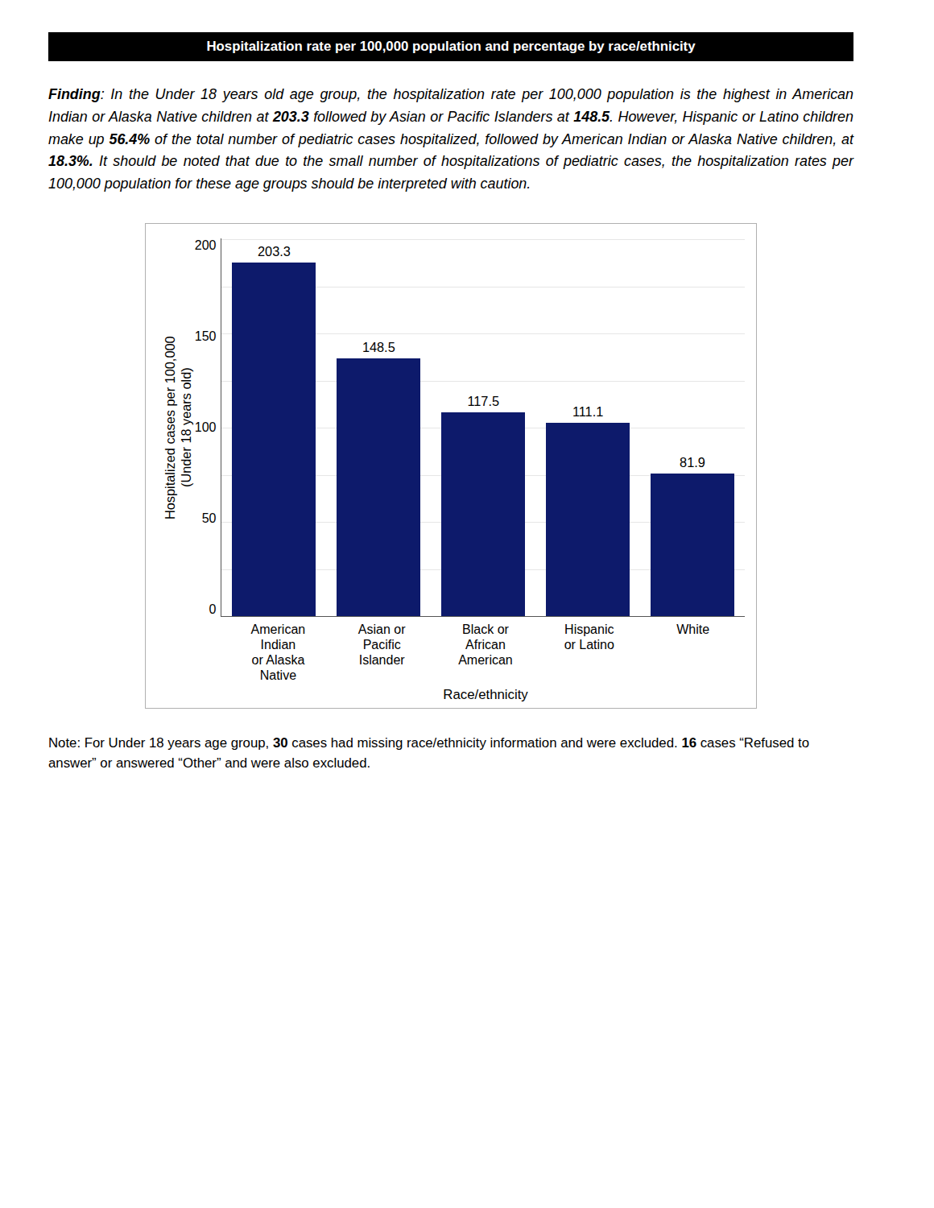Hospitalization rate per 100,000 population and percentage by race/ethnicity
Finding: In the Under 18 years old age group, the hospitalization rate per 100,000 population is the highest in American Indian or Alaska Native children at 203.3 followed by Asian or Pacific Islanders at 148.5. However, Hispanic or Latino children make up 56.4% of the total number of pediatric cases hospitalized, followed by American Indian or Alaska Native children, at 18.3%. It should be noted that due to the small number of hospitalizations of pediatric cases, the hospitalization rates per 100,000 population for these age groups should be interpreted with caution.
Hospitalized cases per 100,000
(Under 18 years old)
200 150 100 50 0
203.3
148.5
117.5
111.1
81.9
American Indian
or Alaska Native
Asian or
Pacific Islander
Black or
African American
Hispanic
or Latino
White
Race/ethnicity
Note: For Under 18 years age group, 30 cases had missing race/ethnicity information and were excluded. 16 cases “Refused to answer” or answered “Other” and were also excluded.